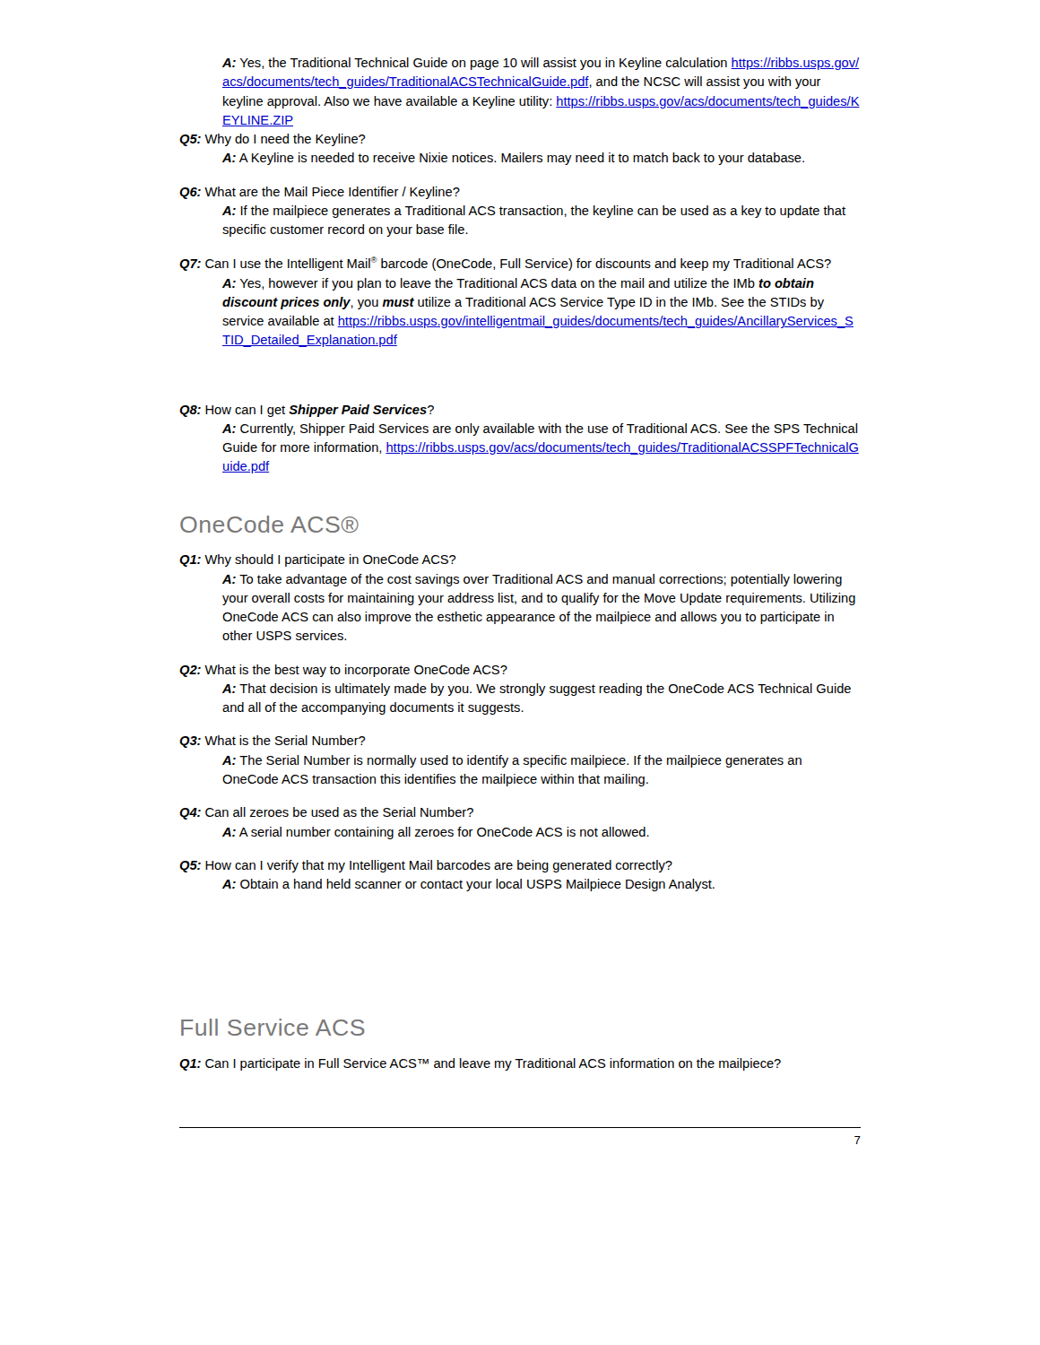A: Yes, the Traditional Technical Guide on page 10 will assist you in Keyline calculation https://ribbs.usps.gov/acs/documents/tech_guides/TraditionalACSTechnicalGuide.pdf, and the NCSC will assist you with your keyline approval. Also we have available a Keyline utility: https://ribbs.usps.gov/acs/documents/tech_guides/KEYLINE.ZIP
Q5: Why do I need the Keyline?
A: A Keyline is needed to receive Nixie notices. Mailers may need it to match back to your database.
Q6: What are the Mail Piece Identifier / Keyline?
A: If the mailpiece generates a Traditional ACS transaction, the keyline can be used as a key to update that specific customer record on your base file.
Q7: Can I use the Intelligent Mail® barcode (OneCode, Full Service) for discounts and keep my Traditional ACS?
A: Yes, however if you plan to leave the Traditional ACS data on the mail and utilize the IMb to obtain discount prices only, you must utilize a Traditional ACS Service Type ID in the IMb. See the STIDs by service available at https://ribbs.usps.gov/intelligentmail_guides/documents/tech_guides/AncillaryServices_STID_Detailed_Explanation.pdf
Q8: How can I get Shipper Paid Services?
A: Currently, Shipper Paid Services are only available with the use of Traditional ACS. See the SPS Technical Guide for more information, https://ribbs.usps.gov/acs/documents/tech_guides/TraditionalACSSPFTechnicalGuide.pdf
OneCode ACS®
Q1: Why should I participate in OneCode ACS?
A: To take advantage of the cost savings over Traditional ACS and manual corrections; potentially lowering your overall costs for maintaining your address list, and to qualify for the Move Update requirements. Utilizing OneCode ACS can also improve the esthetic appearance of the mailpiece and allows you to participate in other USPS services.
Q2: What is the best way to incorporate OneCode ACS?
A: That decision is ultimately made by you. We strongly suggest reading the OneCode ACS Technical Guide and all of the accompanying documents it suggests.
Q3: What is the Serial Number?
A: The Serial Number is normally used to identify a specific mailpiece. If the mailpiece generates an OneCode ACS transaction this identifies the mailpiece within that mailing.
Q4: Can all zeroes be used as the Serial Number?
A: A serial number containing all zeroes for OneCode ACS is not allowed.
Q5: How can I verify that my Intelligent Mail barcodes are being generated correctly?
A: Obtain a hand held scanner or contact your local USPS Mailpiece Design Analyst.
Full Service ACS
Q1: Can I participate in Full Service ACS™ and leave my Traditional ACS information on the mailpiece?
7